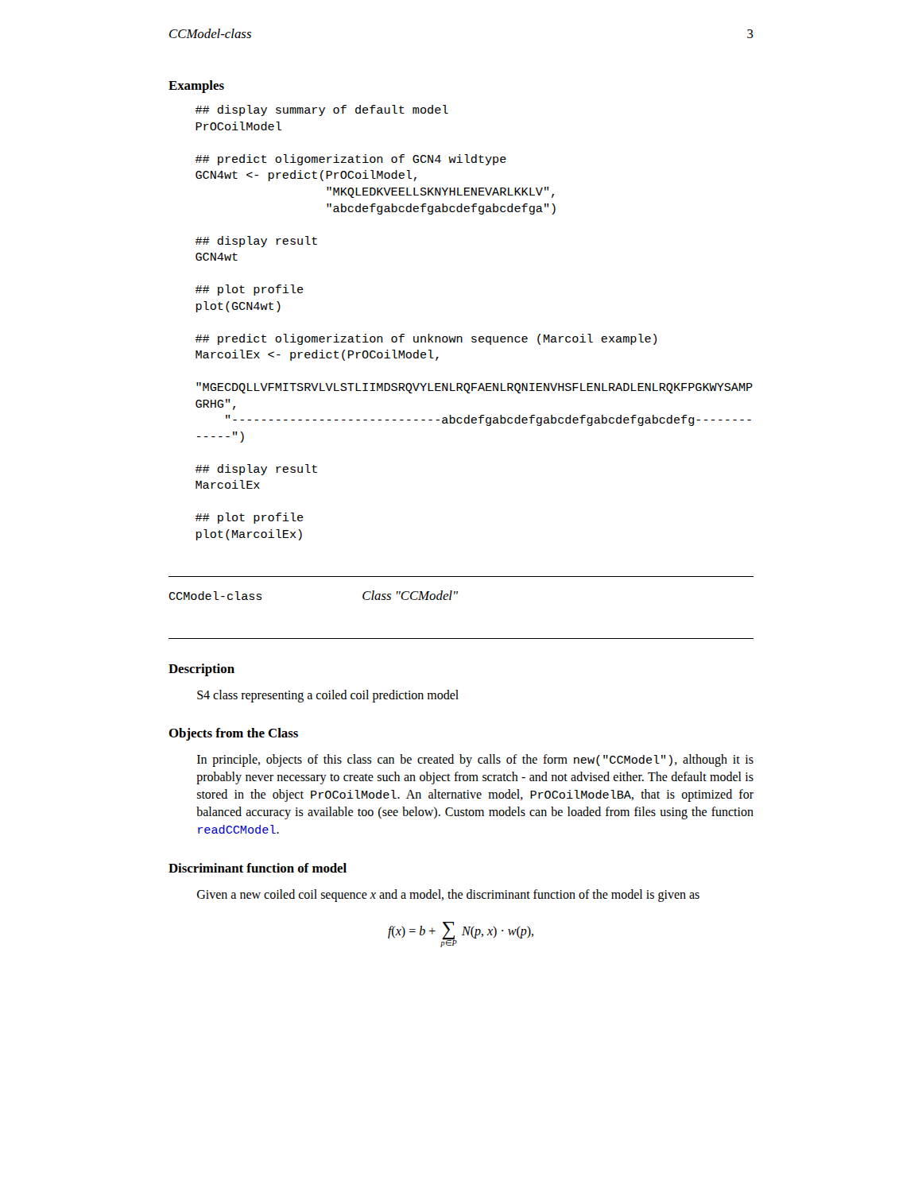CCModel-class 3
Examples
## display summary of default model
PrOCoilModel

## predict oligomerization of GCN4 wildtype
GCN4wt <- predict(PrOCoilModel,
                  "MKQLEDKVEELLSKNYHLENEVARLKKLV",
                  "abcdefgabcdefgabcdefgabcdefga")

## display result
GCN4wt

## plot profile
plot(GCN4wt)

## predict oligomerization of unknown sequence (Marcoil example)
MarcoilEx <- predict(PrOCoilModel,
    "MGECDQLLVFMITSRVLVLSTLIIMDSRQVYLENLRQFAENLRQNIENVHSFLENLRADLENLRQKFPGKWYSAMPGRHG",
    "-----------------------------abcdefgabcdefgabcdefgabcdefgabcdefg-------------")

## display result
MarcoilEx

## plot profile
plot(MarcoilEx)
CCModel-class Class "CCModel"
Description
S4 class representing a coiled coil prediction model
Objects from the Class
In principle, objects of this class can be created by calls of the form new("CCModel"), although it is probably never necessary to create such an object from scratch - and not advised either. The default model is stored in the object PrOCoilModel. An alternative model, PrOCoilModelBA, that is optimized for balanced accuracy is available too (see below). Custom models can be loaded from files using the function readCCModel.
Discriminant function of model
Given a new coiled coil sequence x and a model, the discriminant function of the model is given as
f(x) = b + ∑p∈P N(p, x) · w(p),